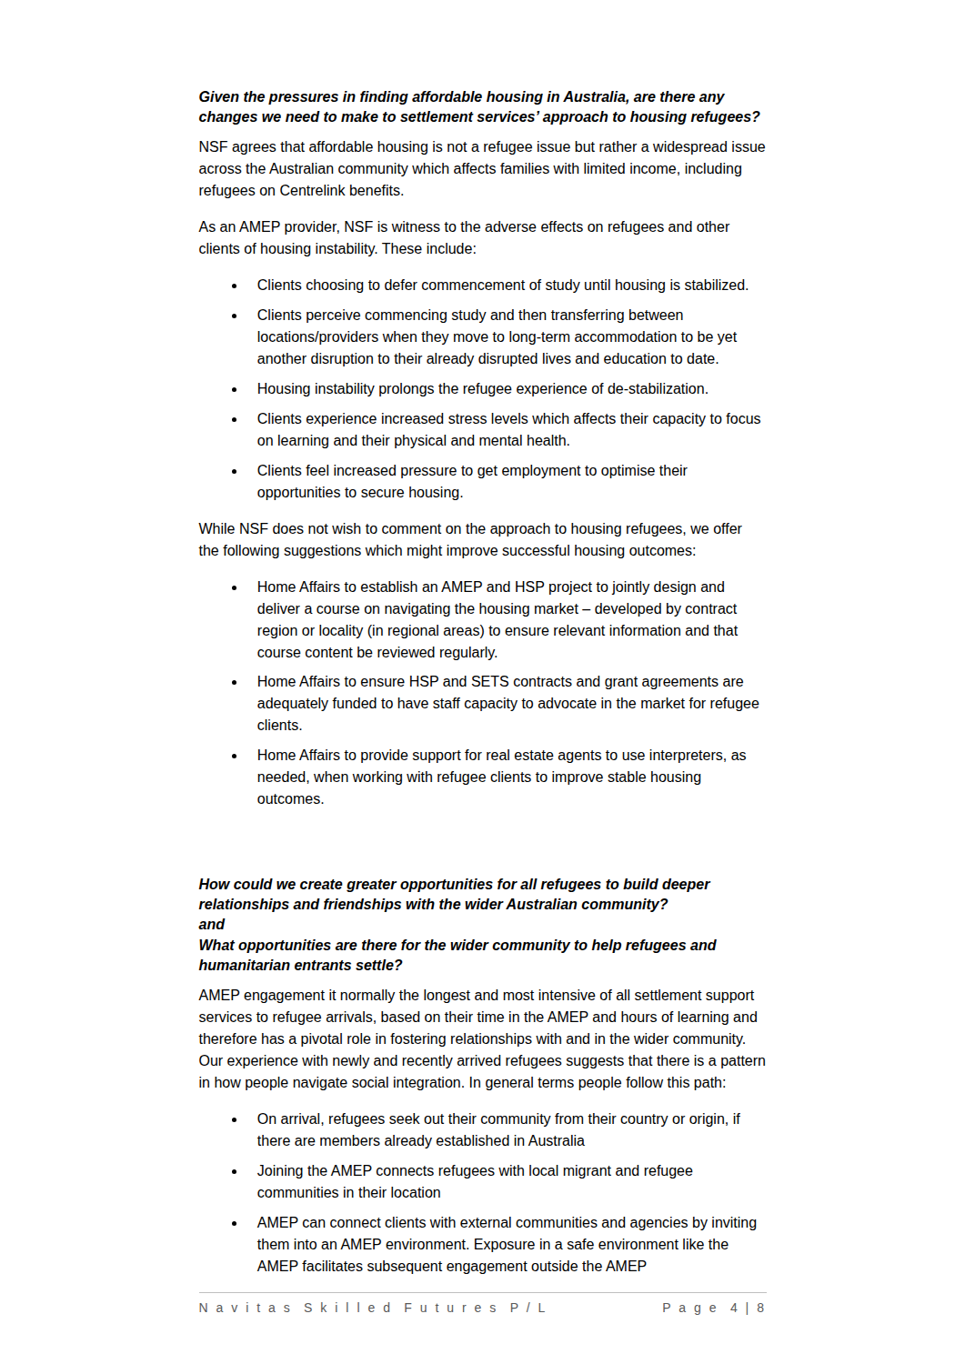Given the pressures in finding affordable housing in Australia, are there any changes we need to make to settlement services’ approach to housing refugees?
NSF agrees that affordable housing is not a refugee issue but rather a widespread issue across the Australian community which affects families with limited income, including refugees on Centrelink benefits.
As an AMEP provider, NSF is witness to the adverse effects on refugees and other clients of housing instability. These include:
Clients choosing to defer commencement of study until housing is stabilized.
Clients perceive commencing study and then transferring between locations/providers when they move to long-term accommodation to be yet another disruption to their already disrupted lives and education to date.
Housing instability prolongs the refugee experience of de-stabilization.
Clients experience increased stress levels which affects their capacity to focus on learning and their physical and mental health.
Clients feel increased pressure to get employment to optimise their opportunities to secure housing.
While NSF does not wish to comment on the approach to housing refugees, we offer the following suggestions which might improve successful housing outcomes:
Home Affairs to establish an AMEP and HSP project to jointly design and deliver a course on navigating the housing market – developed by contract region or locality (in regional areas) to ensure relevant information and that course content be reviewed regularly.
Home Affairs to ensure HSP and SETS contracts and grant agreements are adequately funded to have staff capacity to advocate in the market for refugee clients.
Home Affairs to provide support for real estate agents to use interpreters, as needed, when working with refugee clients to improve stable housing outcomes.
How could we create greater opportunities for all refugees to build deeper relationships and friendships with the wider Australian community?
and
What opportunities are there for the wider community to help refugees and humanitarian entrants settle?
AMEP engagement it normally the longest and most intensive of all settlement support services to refugee arrivals, based on their time in the AMEP and hours of learning and therefore has a pivotal role in fostering relationships with and in the wider community. Our experience with newly and recently arrived refugees suggests that there is a pattern in how people navigate social integration. In general terms people follow this path:
On arrival, refugees seek out their community from their country or origin, if there are members already established in Australia
Joining the AMEP connects refugees with local migrant and refugee communities in their location
AMEP can connect clients with external communities and agencies by inviting them into an AMEP environment. Exposure in a safe environment like the AMEP facilitates subsequent engagement outside the AMEP
N a v i t a s S k i l l e d F u t u r e s P / L P a g e 4 | 8